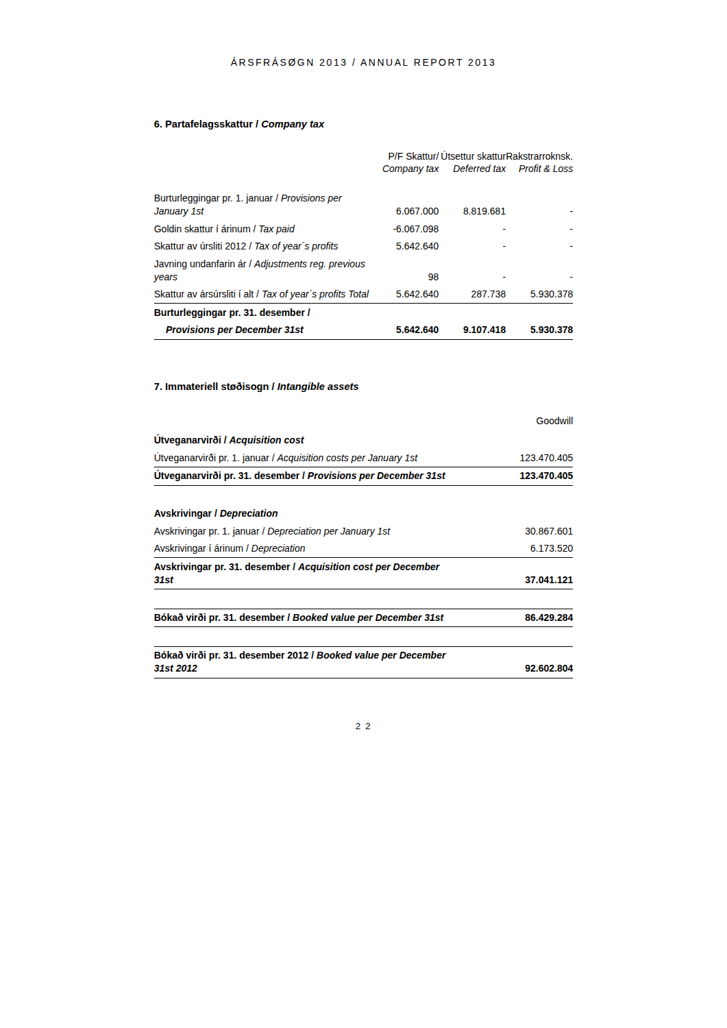ÁRSFRÁSØGN 2013 / ANNUAL REPORT 2013
6. Partafelagsskattur / Company tax
| | P/F Skattur/ | Útsettur skattur | Rakstrarroknsk. |
| --- | --- | --- | --- |
| | Company tax | Deferred tax | Profit & Loss |
| Burturleggingar pr. 1. januar / Provisions per January 1st | 6.067.000 | 8.819.681 | - |
| Goldin skattur í árinum / Tax paid | -6.067.098 | - | - |
| Skattur av úrsliti 2012 / Tax of year´s profits | 5.642.640 | - | - |
| Javning undanfarin ár / Adjustments reg. previous years | 98 | - | - |
| Skattur av ársúrsliti í alt / Tax of year´s profits Total | 5.642.640 | 287.738 | 5.930.378 |
| Burturleggingar pr. 31. desember / | | | |
| Provisions per December 31st | 5.642.640 | 9.107.418 | 5.930.378 |
7. Immateriell støðisogn / Intangible assets
| | Goodwill |
| Útveganarvirði / Acquisition cost | |
| Útveganarvirði pr. 1. januar / Acquisition costs per January 1st | 123.470.405 |
| Útveganarvirði pr. 31. desember / Provisions per December 31st | 123.470.405 |
| Avskrivingar / Depreciation | |
| Avskrivingar pr. 1. januar / Depreciation per January 1st | 30.867.601 |
| Avskrivingar í árinum / Depreciation | 6.173.520 |
| Avskrivingar pr. 31. desember / Acquisition cost per December 31st | 37.041.121 |
| Bókað virði pr. 31. desember / Booked value per December 31st | 86.429.284 |
| Bókað virði pr. 31. desember 2012 / Booked value per December 31st 2012 | 92.602.804 |
2 2